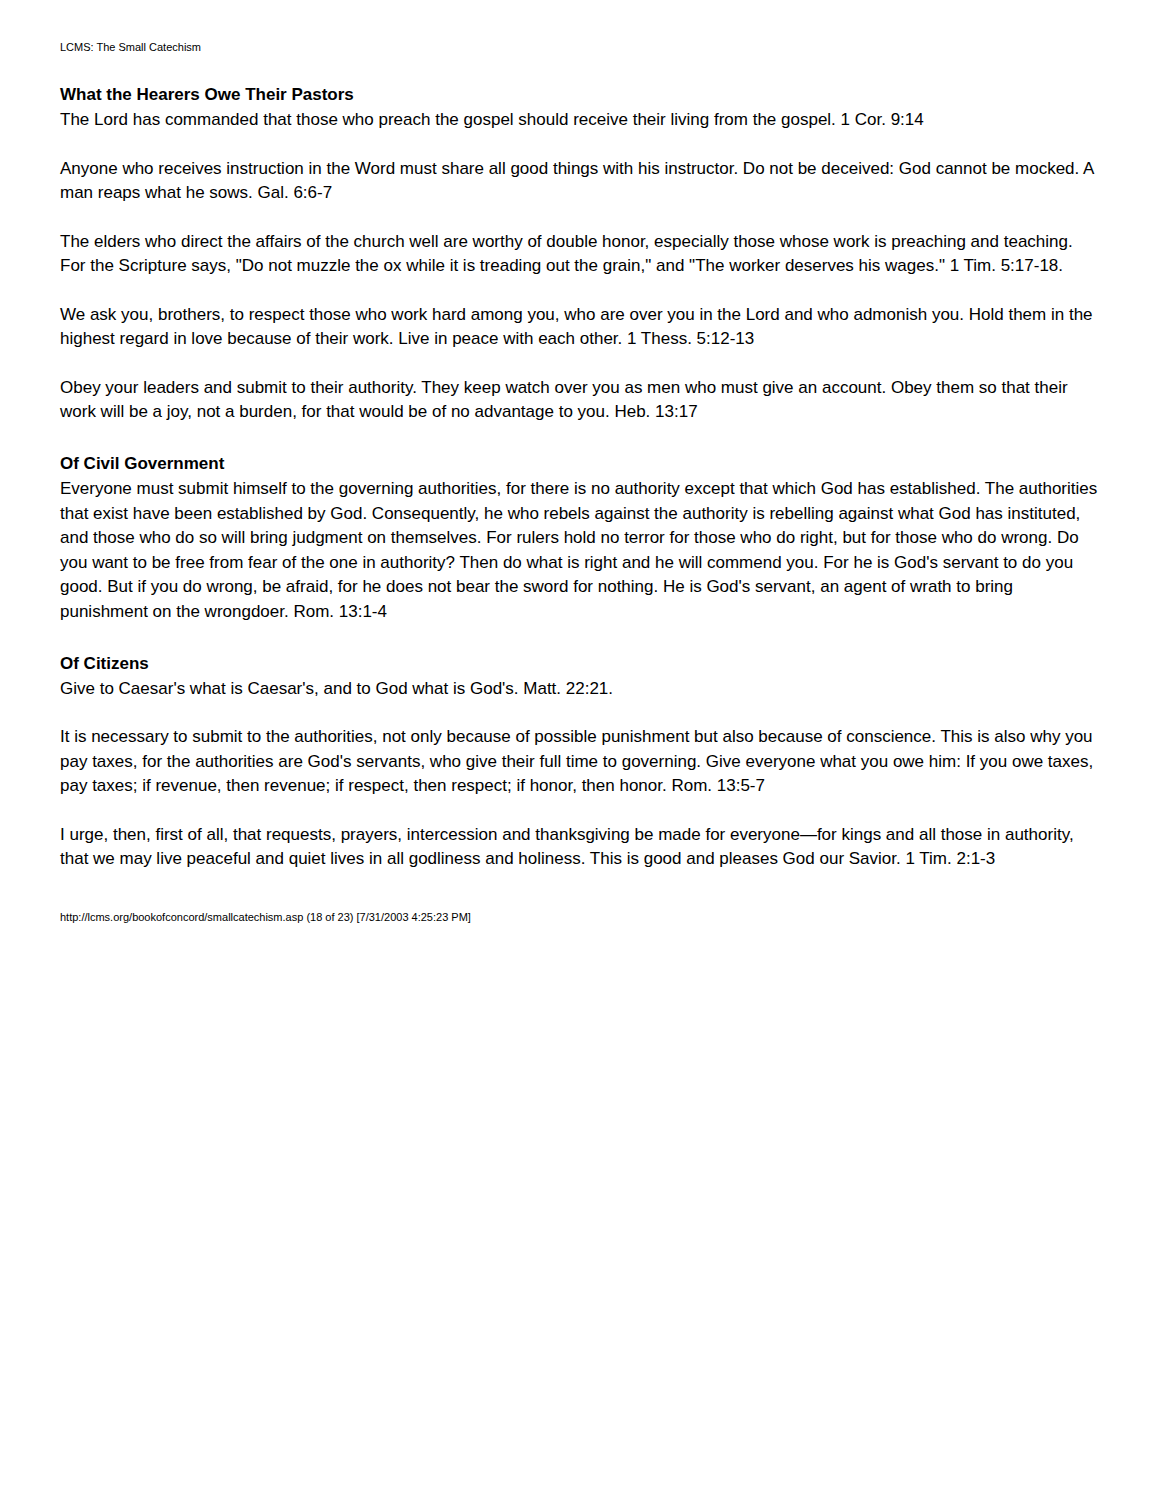LCMS: The Small Catechism
What the Hearers Owe Their Pastors
The Lord has commanded that those who preach the gospel should receive their living from the gospel. 1 Cor. 9:14
Anyone who receives instruction in the Word must share all good things with his instructor. Do not be deceived: God cannot be mocked. A man reaps what he sows. Gal. 6:6-7
The elders who direct the affairs of the church well are worthy of double honor, especially those whose work is preaching and teaching. For the Scripture says, "Do not muzzle the ox while it is treading out the grain," and "The worker deserves his wages." 1 Tim. 5:17-18.
We ask you, brothers, to respect those who work hard among you, who are over you in the Lord and who admonish you. Hold them in the highest regard in love because of their work. Live in peace with each other. 1 Thess. 5:12-13
Obey your leaders and submit to their authority. They keep watch over you as men who must give an account. Obey them so that their work will be a joy, not a burden, for that would be of no advantage to you. Heb. 13:17
Of Civil Government
Everyone must submit himself to the governing authorities, for there is no authority except that which God has established. The authorities that exist have been established by God. Consequently, he who rebels against the authority is rebelling against what God has instituted, and those who do so will bring judgment on themselves. For rulers hold no terror for those who do right, but for those who do wrong. Do you want to be free from fear of the one in authority? Then do what is right and he will commend you. For he is God's servant to do you good. But if you do wrong, be afraid, for he does not bear the sword for nothing. He is God's servant, an agent of wrath to bring punishment on the wrongdoer. Rom. 13:1-4
Of Citizens
Give to Caesar's what is Caesar's, and to God what is God's. Matt. 22:21.
It is necessary to submit to the authorities, not only because of possible punishment but also because of conscience. This is also why you pay taxes, for the authorities are God's servants, who give their full time to governing. Give everyone what you owe him: If you owe taxes, pay taxes; if revenue, then revenue; if respect, then respect; if honor, then honor. Rom. 13:5-7
I urge, then, first of all, that requests, prayers, intercession and thanksgiving be made for everyone—for kings and all those in authority, that we may live peaceful and quiet lives in all godliness and holiness. This is good and pleases God our Savior. 1 Tim. 2:1-3
http://lcms.org/bookofconcord/smallcatechism.asp (18 of 23) [7/31/2003 4:25:23 PM]